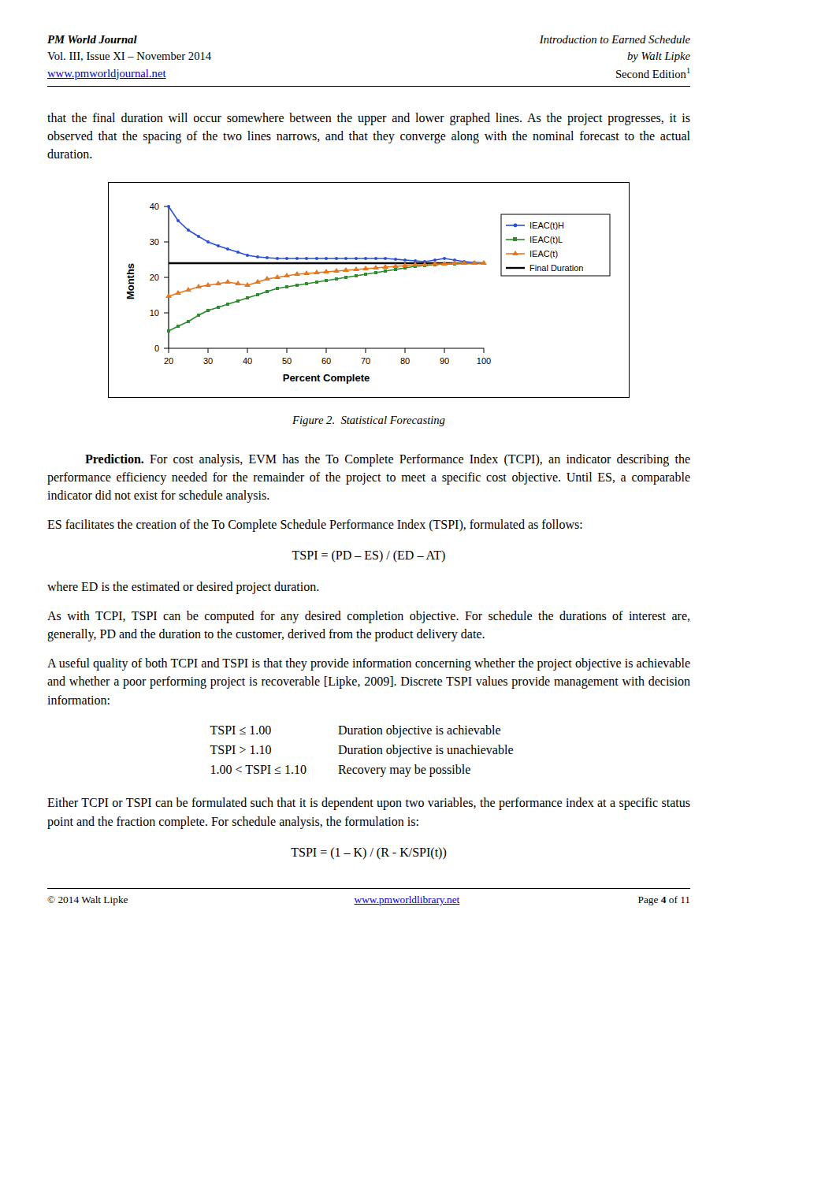| PM World Journal | Introduction to Earned Schedule |
| Vol. III, Issue XI – November 2014 | by Walt Lipke |
| www.pmworldjournal.net | Second Edition 1 |
that the final duration will occur somewhere between the upper and lower graphed lines. As the project progresses, it is observed that the spacing of the two lines narrows, and that they converge along with the nominal forecast to the actual duration.
40 30 20 10 0 Months 20 30 40 50 60 70 80 90 100 Percent Complete IEAC(t)H IEAC(t)L IEAC(t) Final Duration
Figure 2. Statistical Forecasting
Prediction. For cost analysis, EVM has the To Complete Performance Index (TCPI), an indicator describing the performance efficiency needed for the remainder of the project to meet a specific cost objective. Until ES, a comparable indicator did not exist for schedule analysis.
ES facilitates the creation of the To Complete Schedule Performance Index (TSPI), formulated as follows:
TSPI = (PD – ES) / (ED – AT)
where ED is the estimated or desired project duration.
As with TCPI, TSPI can be computed for any desired completion objective. For schedule the durations of interest are, generally, PD and the duration to the customer, derived from the product delivery date.
A useful quality of both TCPI and TSPI is that they provide information concerning whether the project objective is achievable and whether a poor performing project is recoverable [Lipke, 2009]. Discrete TSPI values provide management with decision information:
| TSPI ≤ 1.00 | Duration objective is achievable |
| TSPI > 1.10 | Duration objective is unachievable |
| 1.00 < TSPI ≤ 1.10 | Recovery may be possible |
Either TCPI or TSPI can be formulated such that it is dependent upon two variables, the performance index at a specific status point and the fraction complete. For schedule analysis, the formulation is:
TSPI = (1 – K) / (R - K/SPI(t))
| © 2014 Walt Lipke | www.pmworldlibrary.net | Page 4 of 11 |